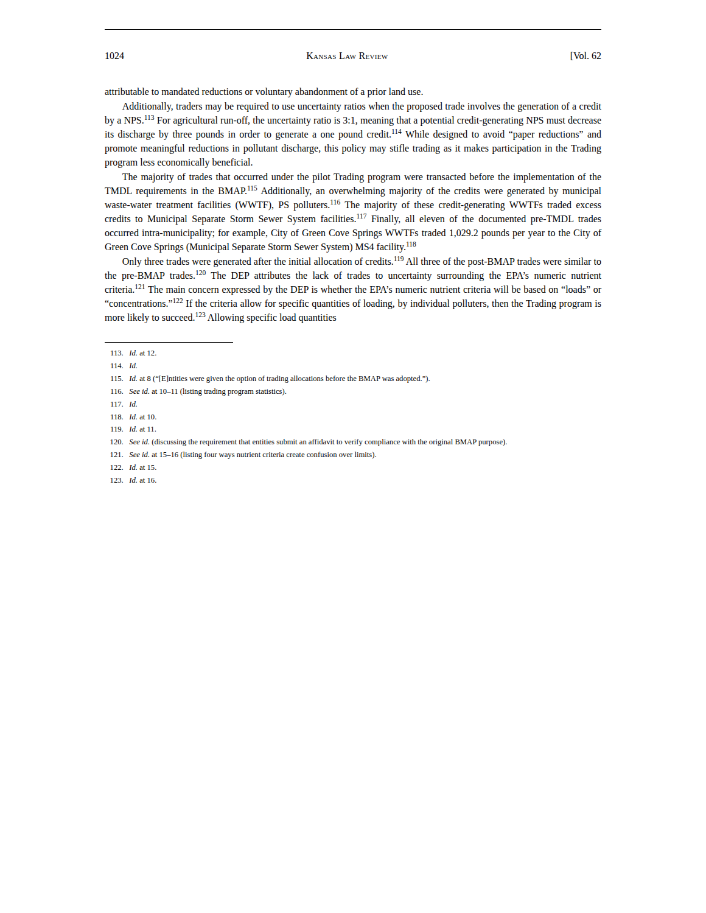1024 Kansas Law Review [Vol. 62
attributable to mandated reductions or voluntary abandonment of a prior land use.
Additionally, traders may be required to use uncertainty ratios when the proposed trade involves the generation of a credit by a NPS.113 For agricultural run-off, the uncertainty ratio is 3:1, meaning that a potential credit-generating NPS must decrease its discharge by three pounds in order to generate a one pound credit.114 While designed to avoid “paper reductions” and promote meaningful reductions in pollutant discharge, this policy may stifle trading as it makes participation in the Trading program less economically beneficial.
The majority of trades that occurred under the pilot Trading program were transacted before the implementation of the TMDL requirements in the BMAP.115 Additionally, an overwhelming majority of the credits were generated by municipal waste-water treatment facilities (WWTF), PS polluters.116 The majority of these credit-generating WWTFs traded excess credits to Municipal Separate Storm Sewer System facilities.117 Finally, all eleven of the documented pre-TMDL trades occurred intra-municipality; for example, City of Green Cove Springs WWTFs traded 1,029.2 pounds per year to the City of Green Cove Springs (Municipal Separate Storm Sewer System) MS4 facility.118
Only three trades were generated after the initial allocation of credits.119 All three of the post-BMAP trades were similar to the pre-BMAP trades.120 The DEP attributes the lack of trades to uncertainty surrounding the EPA’s numeric nutrient criteria.121 The main concern expressed by the DEP is whether the EPA’s numeric nutrient criteria will be based on “loads” or “concentrations.”122 If the criteria allow for specific quantities of loading, by individual polluters, then the Trading program is more likely to succeed.123 Allowing specific load quantities
113. Id. at 12.
114. Id.
115. Id. at 8 (“[E]ntities were given the option of trading allocations before the BMAP was adopted.”).
116. See id. at 10–11 (listing trading program statistics).
117. Id.
118. Id. at 10.
119. Id. at 11.
120. See id. (discussing the requirement that entities submit an affidavit to verify compliance with the original BMAP purpose).
121. See id. at 15–16 (listing four ways nutrient criteria create confusion over limits).
122. Id. at 15.
123. Id. at 16.